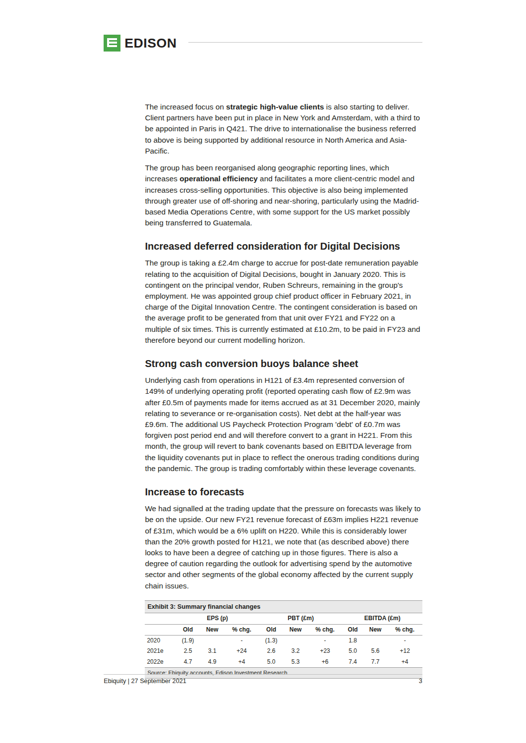EDISON
The increased focus on strategic high-value clients is also starting to deliver. Client partners have been put in place in New York and Amsterdam, with a third to be appointed in Paris in Q421. The drive to internationalise the business referred to above is being supported by additional resource in North America and Asia-Pacific.
The group has been reorganised along geographic reporting lines, which increases operational efficiency and facilitates a more client-centric model and increases cross-selling opportunities. This objective is also being implemented through greater use of off-shoring and near-shoring, particularly using the Madrid-based Media Operations Centre, with some support for the US market possibly being transferred to Guatemala.
Increased deferred consideration for Digital Decisions
The group is taking a £2.4m charge to accrue for post-date remuneration payable relating to the acquisition of Digital Decisions, bought in January 2020. This is contingent on the principal vendor, Ruben Schreurs, remaining in the group's employment. He was appointed group chief product officer in February 2021, in charge of the Digital Innovation Centre. The contingent consideration is based on the average profit to be generated from that unit over FY21 and FY22 on a multiple of six times. This is currently estimated at £10.2m, to be paid in FY23 and therefore beyond our current modelling horizon.
Strong cash conversion buoys balance sheet
Underlying cash from operations in H121 of £3.4m represented conversion of 149% of underlying operating profit (reported operating cash flow of £2.9m was after £0.5m of payments made for items accrued as at 31 December 2020, mainly relating to severance or re-organisation costs). Net debt at the half-year was £9.6m. The additional US Paycheck Protection Program 'debt' of £0.7m was forgiven post period end and will therefore convert to a grant in H221. From this month, the group will revert to bank covenants based on EBITDA leverage from the liquidity covenants put in place to reflect the onerous trading conditions during the pandemic. The group is trading comfortably within these leverage covenants.
Increase to forecasts
We had signalled at the trading update that the pressure on forecasts was likely to be on the upside. Our new FY21 revenue forecast of £63m implies H221 revenue of £31m, which would be a 6% uplift on H220. While this is considerably lower than the 20% growth posted for H121, we note that (as described above) there looks to have been a degree of catching up in those figures. There is also a degree of caution regarding the outlook for advertising spend by the automotive sector and other segments of the global economy affected by the current supply chain issues.
Exhibit 3: Summary financial changes
| | EPS (p) | PBT (£m) | EBITDA (£m) |
| --- | --- | --- | --- |
| | Old | New | % chg. | Old | New | % chg. | Old | New | % chg. |
| 2020 | (1.9) | | - | (1.3) | | - | 1.8 | | - |
| 2021e | 2.5 | 3.1 | +24 | 2.6 | 3.2 | +23 | 5.0 | 5.6 | +12 |
| 2022e | 4.7 | 4.9 | +4 | 5.0 | 5.3 | +6 | 7.4 | 7.7 | +4 |
Source: Ebiquity accounts, Edison Investment Research
Ebiquity | 27 September 2021
3